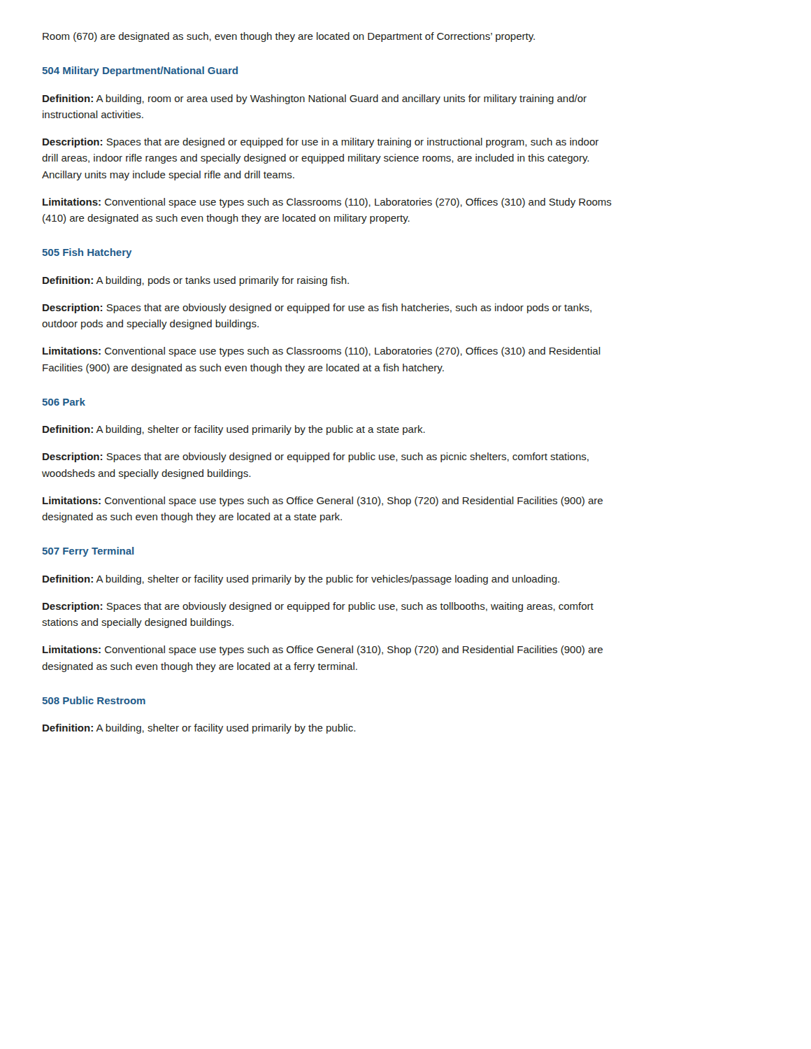Room (670) are designated as such, even though they are located on Department of Corrections’ property.
504 Military Department/National Guard
Definition: A building, room or area used by Washington National Guard and ancillary units for military training and/or instructional activities.
Description: Spaces that are designed or equipped for use in a military training or instructional program, such as indoor drill areas, indoor rifle ranges and specially designed or equipped military science rooms, are included in this category. Ancillary units may include special rifle and drill teams.
Limitations: Conventional space use types such as Classrooms (110), Laboratories (270), Offices (310) and Study Rooms (410) are designated as such even though they are located on military property.
505 Fish Hatchery
Definition: A building, pods or tanks used primarily for raising fish.
Description: Spaces that are obviously designed or equipped for use as fish hatcheries, such as indoor pods or tanks, outdoor pods and specially designed buildings.
Limitations: Conventional space use types such as Classrooms (110), Laboratories (270), Offices (310) and Residential Facilities (900) are designated as such even though they are located at a fish hatchery.
506 Park
Definition: A building, shelter or facility used primarily by the public at a state park.
Description: Spaces that are obviously designed or equipped for public use, such as picnic shelters, comfort stations, woodsheds and specially designed buildings.
Limitations: Conventional space use types such as Office General (310), Shop (720) and Residential Facilities (900) are designated as such even though they are located at a state park.
507 Ferry Terminal
Definition: A building, shelter or facility used primarily by the public for vehicles/passage loading and unloading.
Description: Spaces that are obviously designed or equipped for public use, such as tollbooths, waiting areas, comfort stations and specially designed buildings.
Limitations: Conventional space use types such as Office General (310), Shop (720) and Residential Facilities (900) are designated as such even though they are located at a ferry terminal.
508 Public Restroom
Definition: A building, shelter or facility used primarily by the public.